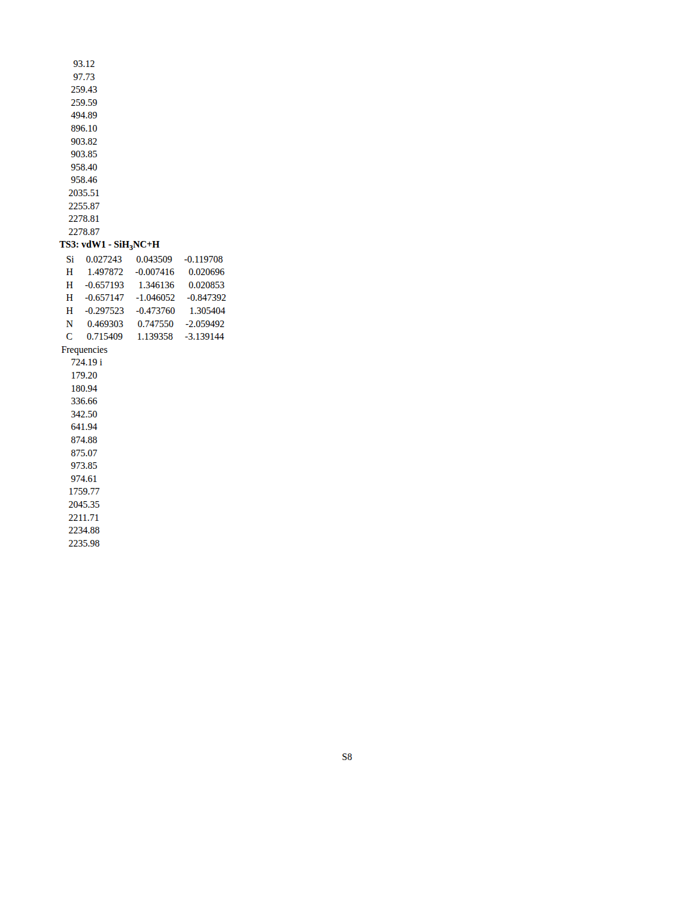93.12
97.73
259.43
259.59
494.89
896.10
903.82
903.85
958.40
958.46
2035.51
2255.87
2278.81
2278.87
TS3: vdW1 - SiH3NC+H
Si 0.027243 0.043509 -0.119708
H 1.497872 -0.007416 0.020696
H -0.657193 1.346136 0.020853
H -0.657147 -1.046052 -0.847392
H -0.297523 -0.473760 1.305404
N 0.469303 0.747550 -2.059492
C 0.715409 1.139358 -3.139144
Frequencies
724.19 i
179.20
180.94
336.66
342.50
641.94
874.88
875.07
973.85
974.61
1759.77
2045.35
2211.71
2234.88
2235.98
S8